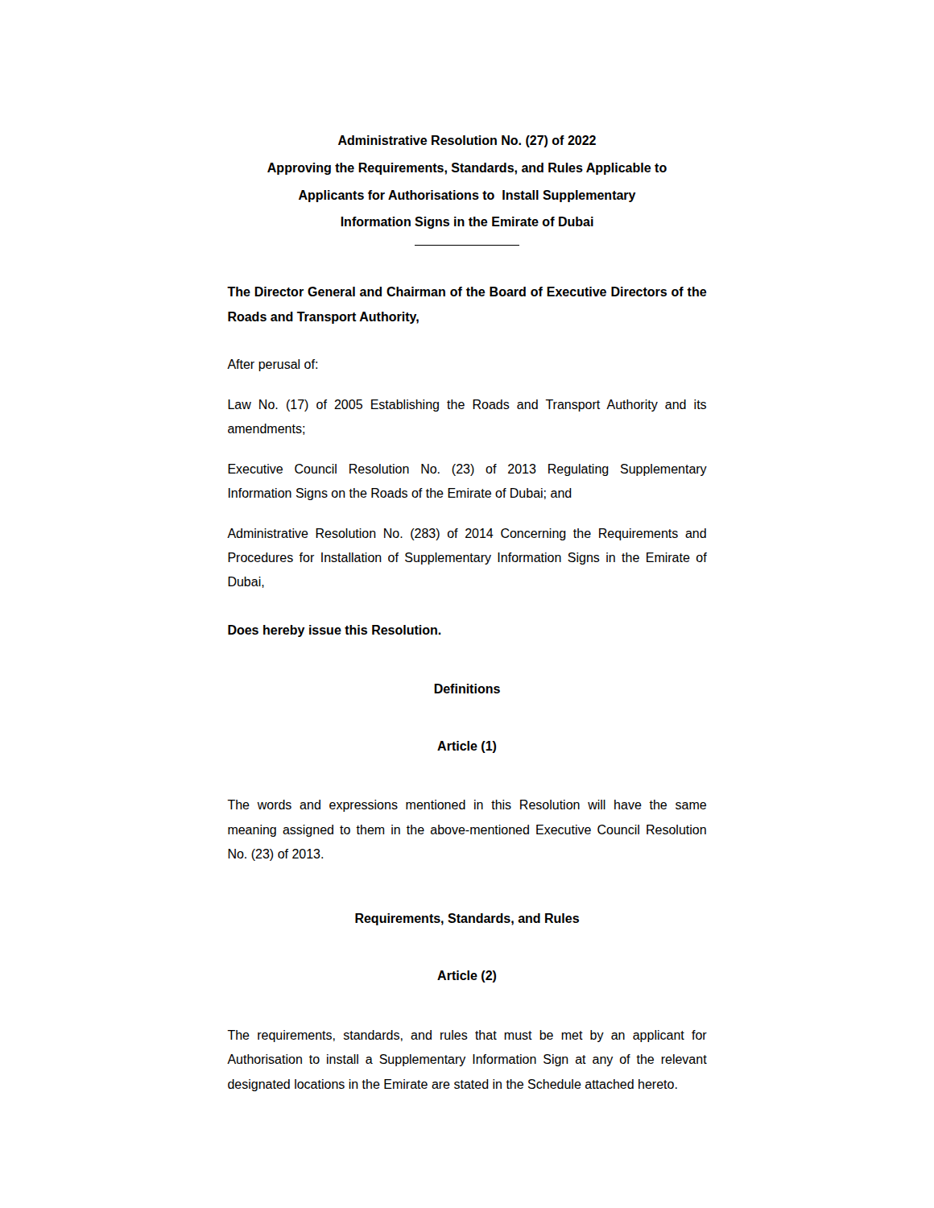Administrative Resolution No. (27) of 2022 Approving the Requirements, Standards, and Rules Applicable to Applicants for Authorisations to Install Supplementary Information Signs in the Emirate of Dubai
The Director General and Chairman of the Board of Executive Directors of the Roads and Transport Authority,
After perusal of:
Law No. (17) of 2005 Establishing the Roads and Transport Authority and its amendments;
Executive Council Resolution No. (23) of 2013 Regulating Supplementary Information Signs on the Roads of the Emirate of Dubai; and
Administrative Resolution No. (283) of 2014 Concerning the Requirements and Procedures for Installation of Supplementary Information Signs in the Emirate of Dubai,
Does hereby issue this Resolution.
Definitions
Article (1)
The words and expressions mentioned in this Resolution will have the same meaning assigned to them in the above-mentioned Executive Council Resolution No. (23) of 2013.
Requirements, Standards, and Rules
Article (2)
The requirements, standards, and rules that must be met by an applicant for Authorisation to install a Supplementary Information Sign at any of the relevant designated locations in the Emirate are stated in the Schedule attached hereto.